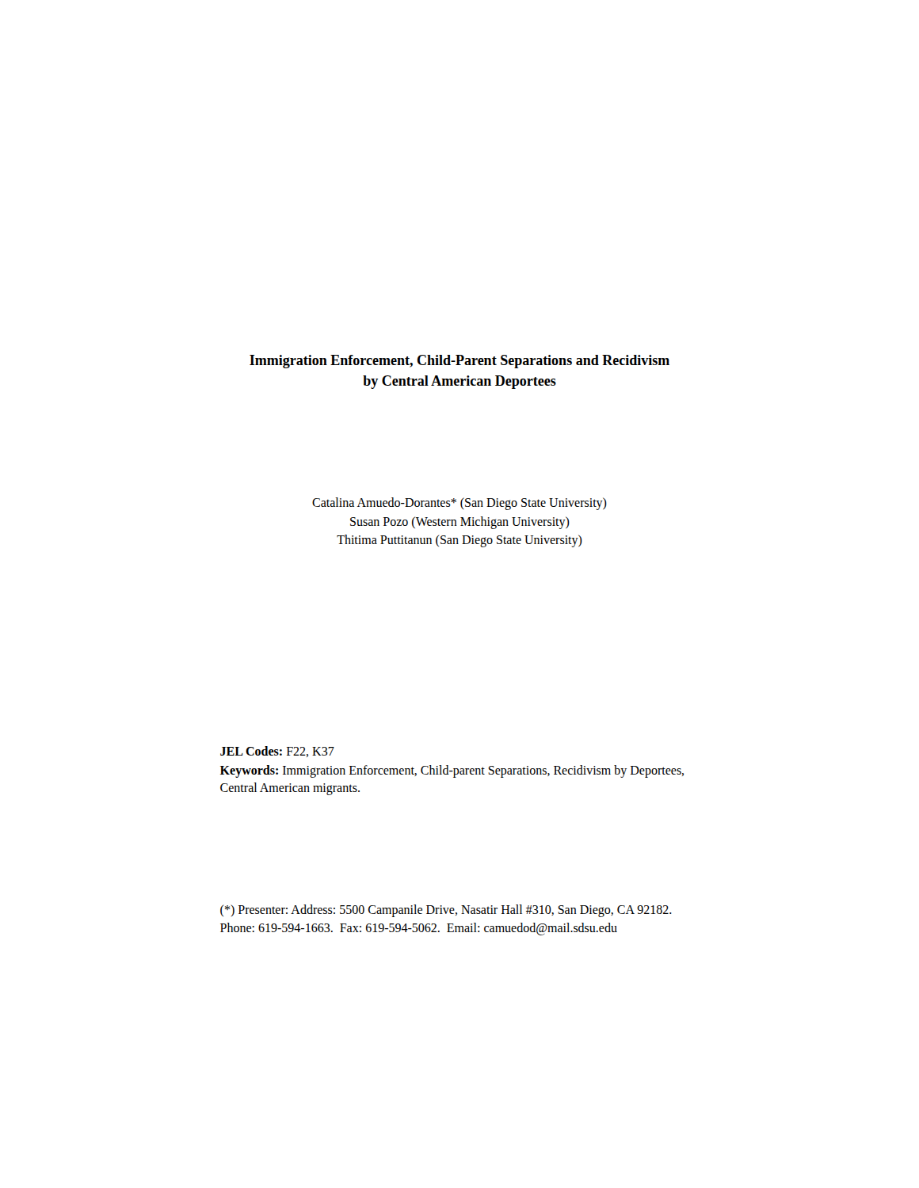Immigration Enforcement, Child-Parent Separations and Recidivism
by Central American Deportees
Catalina Amuedo-Dorantes* (San Diego State University)
Susan Pozo (Western Michigan University)
Thitima Puttitanun (San Diego State University)
JEL Codes: F22, K37
Keywords: Immigration Enforcement, Child-parent Separations, Recidivism by Deportees, Central American migrants.
(*) Presenter: Address: 5500 Campanile Drive, Nasatir Hall #310, San Diego, CA 92182.
Phone: 619-594-1663. Fax: 619-594-5062. Email: camuedod@mail.sdsu.edu